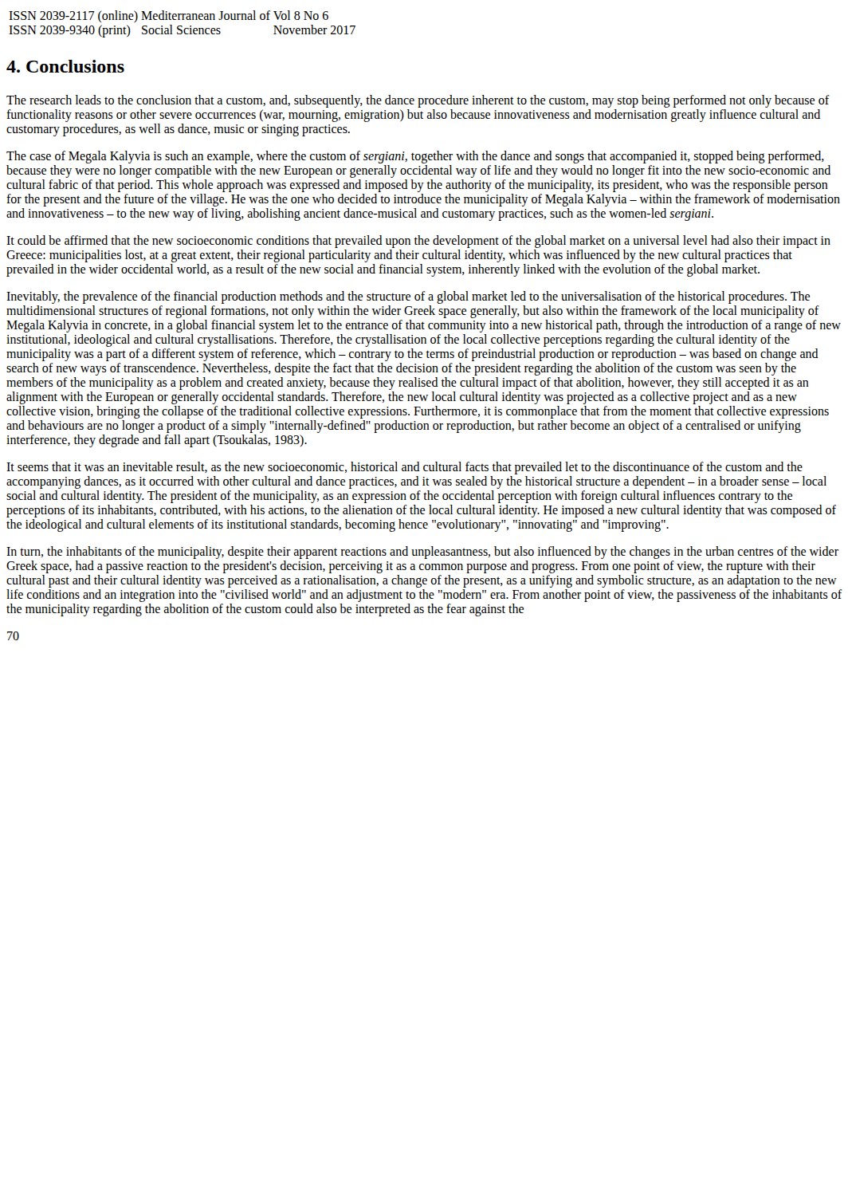| ISSN 2039-2117 (online) ISSN 2039-9340 (print) | Mediterranean Journal of Social Sciences | Vol 8 No 6 November 2017 |
4. Conclusions
The research leads to the conclusion that a custom, and, subsequently, the dance procedure inherent to the custom, may stop being performed not only because of functionality reasons or other severe occurrences (war, mourning, emigration) but also because innovativeness and modernisation greatly influence cultural and customary procedures, as well as dance, music or singing practices.
The case of Megala Kalyvia is such an example, where the custom of sergiani, together with the dance and songs that accompanied it, stopped being performed, because they were no longer compatible with the new European or generally occidental way of life and they would no longer fit into the new socio-economic and cultural fabric of that period. This whole approach was expressed and imposed by the authority of the municipality, its president, who was the responsible person for the present and the future of the village. He was the one who decided to introduce the municipality of Megala Kalyvia – within the framework of modernisation and innovativeness – to the new way of living, abolishing ancient dance-musical and customary practices, such as the women-led sergiani.
It could be affirmed that the new socioeconomic conditions that prevailed upon the development of the global market on a universal level had also their impact in Greece: municipalities lost, at a great extent, their regional particularity and their cultural identity, which was influenced by the new cultural practices that prevailed in the wider occidental world, as a result of the new social and financial system, inherently linked with the evolution of the global market.
Inevitably, the prevalence of the financial production methods and the structure of a global market led to the universalisation of the historical procedures. The multidimensional structures of regional formations, not only within the wider Greek space generally, but also within the framework of the local municipality of Megala Kalyvia in concrete, in a global financial system let to the entrance of that community into a new historical path, through the introduction of a range of new institutional, ideological and cultural crystallisations. Therefore, the crystallisation of the local collective perceptions regarding the cultural identity of the municipality was a part of a different system of reference, which – contrary to the terms of preindustrial production or reproduction – was based on change and search of new ways of transcendence. Nevertheless, despite the fact that the decision of the president regarding the abolition of the custom was seen by the members of the municipality as a problem and created anxiety, because they realised the cultural impact of that abolition, however, they still accepted it as an alignment with the European or generally occidental standards. Therefore, the new local cultural identity was projected as a collective project and as a new collective vision, bringing the collapse of the traditional collective expressions. Furthermore, it is commonplace that from the moment that collective expressions and behaviours are no longer a product of a simply "internally-defined" production or reproduction, but rather become an object of a centralised or unifying interference, they degrade and fall apart (Tsoukalas, 1983).
It seems that it was an inevitable result, as the new socioeconomic, historical and cultural facts that prevailed let to the discontinuance of the custom and the accompanying dances, as it occurred with other cultural and dance practices, and it was sealed by the historical structure a dependent – in a broader sense – local social and cultural identity. The president of the municipality, as an expression of the occidental perception with foreign cultural influences contrary to the perceptions of its inhabitants, contributed, with his actions, to the alienation of the local cultural identity. He imposed a new cultural identity that was composed of the ideological and cultural elements of its institutional standards, becoming hence "evolutionary", "innovating" and "improving".
In turn, the inhabitants of the municipality, despite their apparent reactions and unpleasantness, but also influenced by the changes in the urban centres of the wider Greek space, had a passive reaction to the president's decision, perceiving it as a common purpose and progress. From one point of view, the rupture with their cultural past and their cultural identity was perceived as a rationalisation, a change of the present, as a unifying and symbolic structure, as an adaptation to the new life conditions and an integration into the "civilised world" and an adjustment to the "modern" era. From another point of view, the passiveness of the inhabitants of the municipality regarding the abolition of the custom could also be interpreted as the fear against the
70